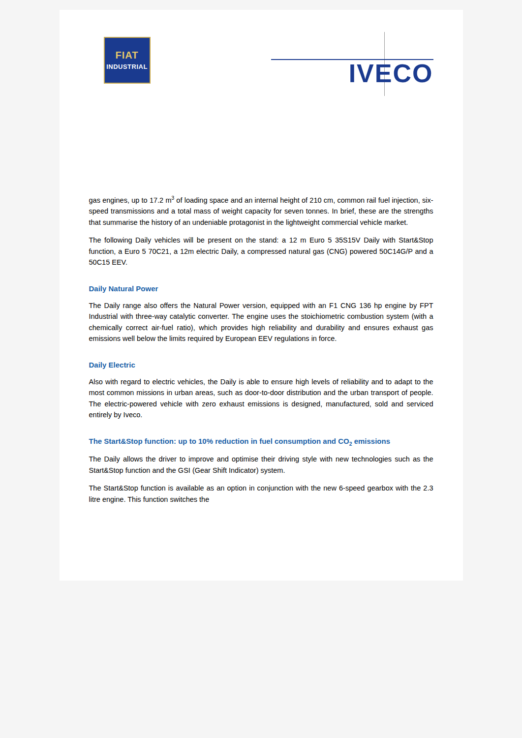FIAT
INDUSTRIAL
IVECO
gas engines, up to 17.2 m3 of loading space and an internal height of 210 cm, common rail fuel injection, six-speed transmissions and a total mass of weight capacity for seven tonnes. In brief, these are the strengths that summarise the history of an undeniable protagonist in the lightweight commercial vehicle market.
The following Daily vehicles will be present on the stand: a 12 m Euro 5 35S15V Daily with Start&Stop function, a Euro 5 70C21, a 12m electric Daily, a compressed natural gas (CNG) powered 50C14G/P and a 50C15 EEV.
Daily Natural Power
The Daily range also offers the Natural Power version, equipped with an F1 CNG 136 hp engine by FPT Industrial with three-way catalytic converter. The engine uses the stoichiometric combustion system (with a chemically correct air-fuel ratio), which provides high reliability and durability and ensures exhaust gas emissions well below the limits required by European EEV regulations in force.
Daily Electric
Also with regard to electric vehicles, the Daily is able to ensure high levels of reliability and to adapt to the most common missions in urban areas, such as door-to-door distribution and the urban transport of people. The electric-powered vehicle with zero exhaust emissions is designed, manufactured, sold and serviced entirely by Iveco.
The Start&Stop function: up to 10% reduction in fuel consumption and CO2 emissions
The Daily allows the driver to improve and optimise their driving style with new technologies such as the Start&Stop function and the GSI (Gear Shift Indicator) system.
The Start&Stop function is available as an option in conjunction with the new 6-speed gearbox with the 2.3 litre engine. This function switches the